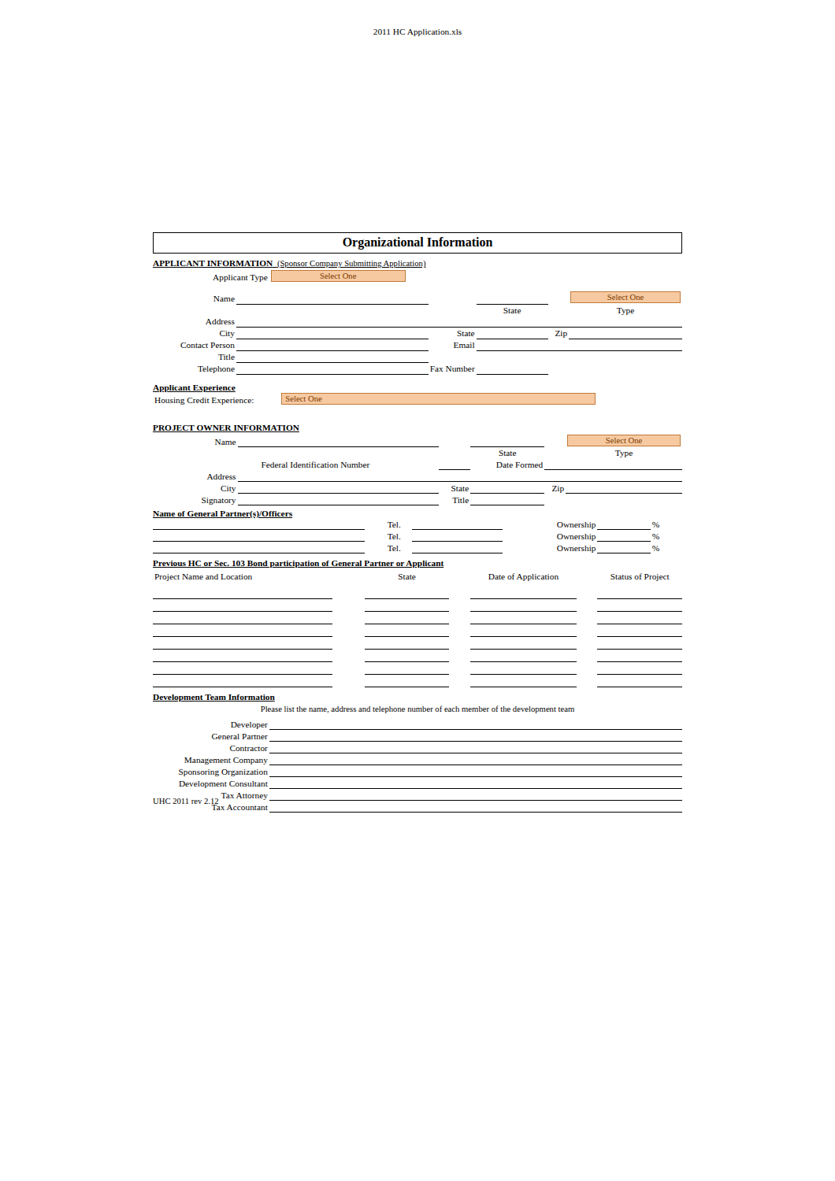2011 HC Application.xls
Organizational Information
APPLICANT INFORMATION (Sponsor Company Submitting Application)
| Applicant Type | Select One | |
| Name | | | | | Select One |
| | | | State | | Type |
| Address | |
| City | | State | | Zip | |
| Contact Person | | Email | |
| Title | | |
| Telephone | | Fax Number | | |
Applicant Experience
| Housing Credit Experience: | Select One | |
PROJECT OWNER INFORMATION
| Name | | | | | Select One |
| | | | State | | Type |
| | Federal Identification Number | | Date Formed | |
| Address | |
| City | | State | | Zip | |
| Signatory | | Title | | |
Name of General Partner(s)/Officers
| | | Tel. | | | Ownership | | % |
| | | Tel. | | | Ownership | | % |
| | | Tel. | | | Ownership | | % |
Previous HC or Sec. 103 Bond participation of General Partner or Applicant
| Project Name and Location | | State | | Date of Application | | Status of Project |
Development Team Information
Please list the name, address and telephone number of each member of the development team
| Developer | |
| General Partner | |
| Contractor | |
| Management Company | |
| Sponsoring Organization | |
| Development Consultant | |
| Tax Attorney | |
| Tax Accountant | |
UHC 2011 rev 2.12